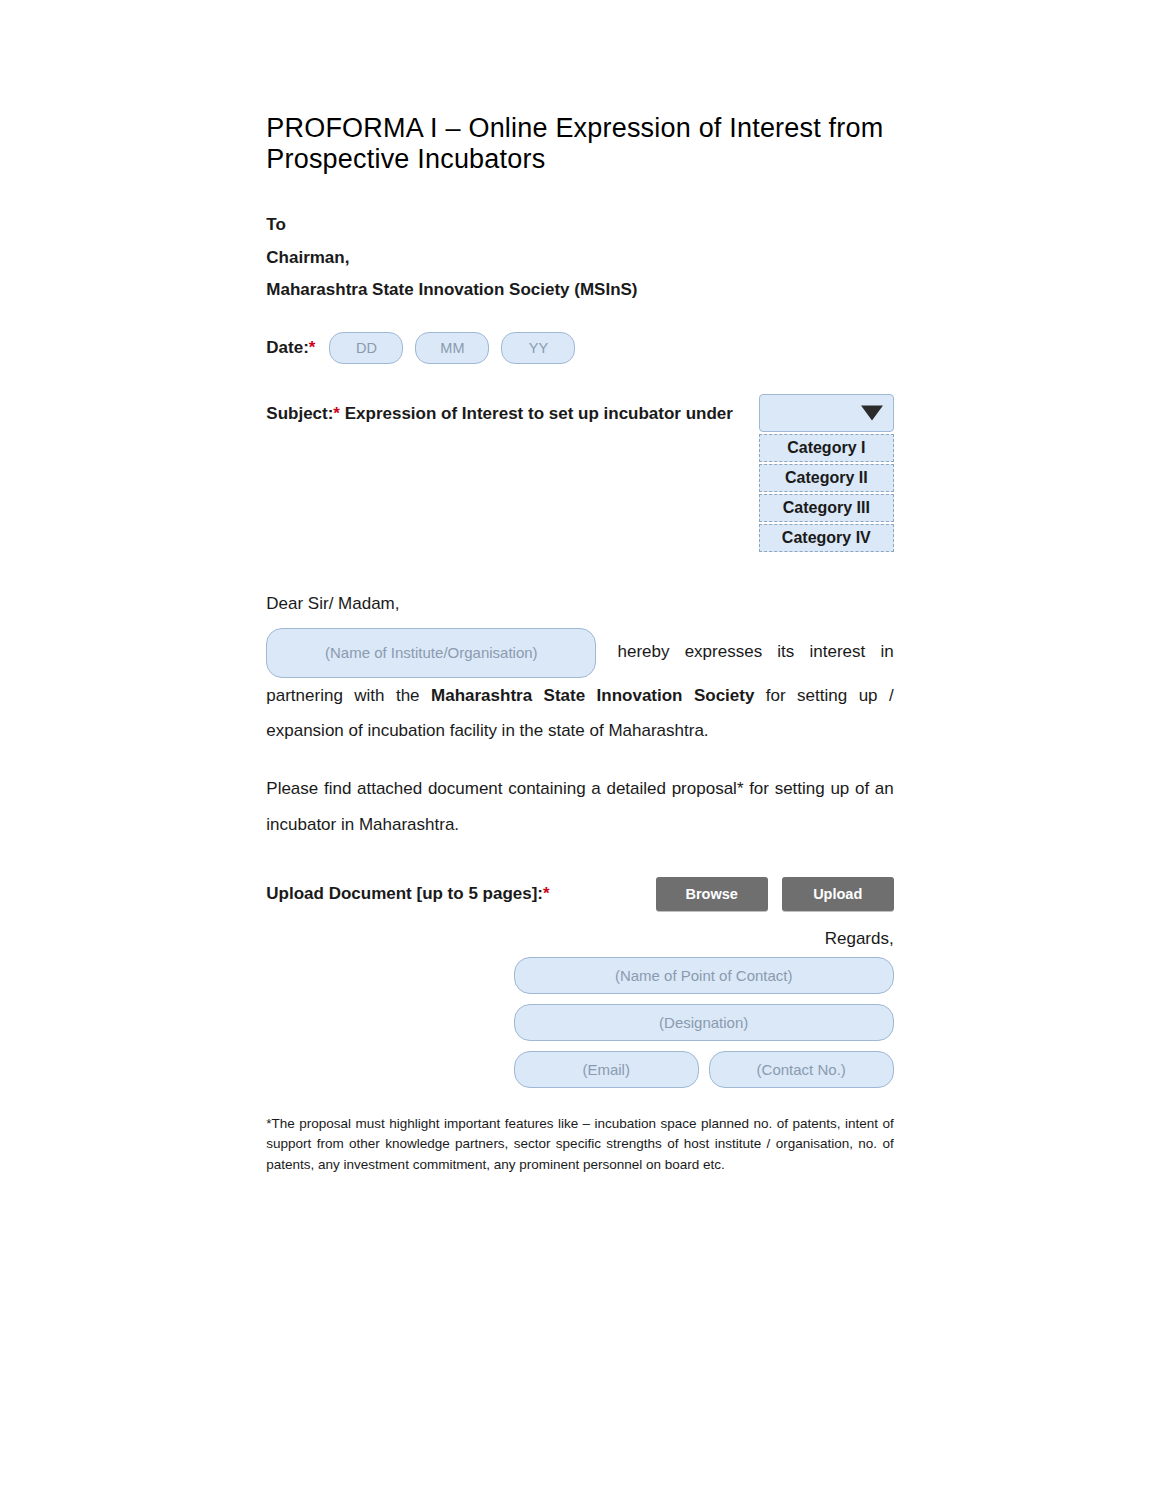PROFORMA I – Online Expression of Interest from Prospective Incubators
To
Chairman,
Maharashtra State Innovation Society (MSInS)
Date:* DD MM YY
Subject:* Expression of Interest to set up incubator under
Category I
Category II
Category III
Category IV
Dear Sir/ Madam,
(Name of Institute/Organisation) hereby expresses its interest in partnering with the Maharashtra State Innovation Society for setting up / expansion of incubation facility in the state of Maharashtra.
Please find attached document containing a detailed proposal* for setting up of an incubator in Maharashtra.
Upload Document [up to 5 pages]:*
Browse
Upload
Regards,
(Name of Point of Contact)
(Designation)
(Email)
(Contact No.)
*The proposal must highlight important features like – incubation space planned no. of patents, intent of support from other knowledge partners, sector specific strengths of host institute / organisation, no. of patents, any investment commitment, any prominent personnel on board etc.